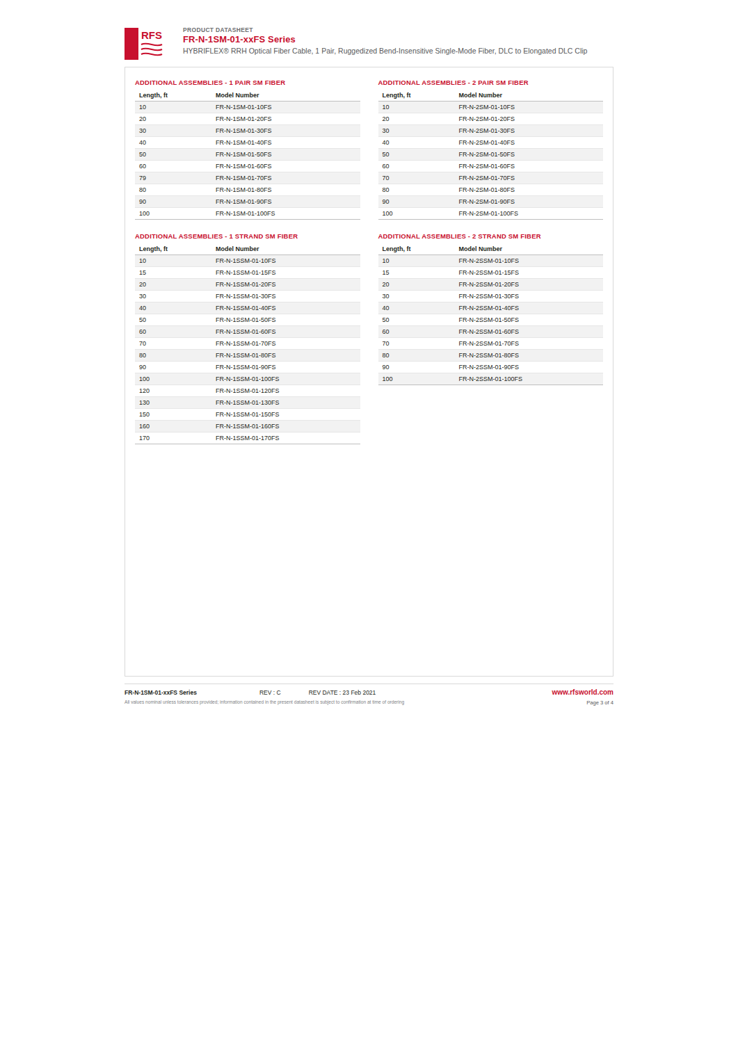RFS RFS
PRODUCT DATASHEET
FR-N-1SM-01-xxFS Series
HYBRIFLEX® RRH Optical Fiber Cable, 1 Pair, Ruggedized Bend-Insensitive Single-Mode Fiber, DLC to Elongated DLC Clip
Additional Assemblies - 1 Pair SM Fiber
| Length, ft | Model Number |
| --- | --- |
| 10 | FR-N-1SM-01-10FS |
| 20 | FR-N-1SM-01-20FS |
| 30 | FR-N-1SM-01-30FS |
| 40 | FR-N-1SM-01-40FS |
| 50 | FR-N-1SM-01-50FS |
| 60 | FR-N-1SM-01-60FS |
| 79 | FR-N-1SM-01-70FS |
| 80 | FR-N-1SM-01-80FS |
| 90 | FR-N-1SM-01-90FS |
| 100 | FR-N-1SM-01-100FS |
Additional Assemblies - 1 Strand SM Fiber
| Length, ft | Model Number |
| --- | --- |
| 10 | FR-N-1SSM-01-10FS |
| 15 | FR-N-1SSM-01-15FS |
| 20 | FR-N-1SSM-01-20FS |
| 30 | FR-N-1SSM-01-30FS |
| 40 | FR-N-1SSM-01-40FS |
| 50 | FR-N-1SSM-01-50FS |
| 60 | FR-N-1SSM-01-60FS |
| 70 | FR-N-1SSM-01-70FS |
| 80 | FR-N-1SSM-01-80FS |
| 90 | FR-N-1SSM-01-90FS |
| 100 | FR-N-1SSM-01-100FS |
| 120 | FR-N-1SSM-01-120FS |
| 130 | FR-N-1SSM-01-130FS |
| 150 | FR-N-1SSM-01-150FS |
| 160 | FR-N-1SSM-01-160FS |
| 170 | FR-N-1SSM-01-170FS |
Additional Assemblies - 2 Pair SM Fiber
| Length, ft | Model Number |
| --- | --- |
| 10 | FR-N-2SM-01-10FS |
| 20 | FR-N-2SM-01-20FS |
| 30 | FR-N-2SM-01-30FS |
| 40 | FR-N-2SM-01-40FS |
| 50 | FR-N-2SM-01-50FS |
| 60 | FR-N-2SM-01-60FS |
| 70 | FR-N-2SM-01-70FS |
| 80 | FR-N-2SM-01-80FS |
| 90 | FR-N-2SM-01-90FS |
| 100 | FR-N-2SM-01-100FS |
Additional Assemblies - 2 Strand SM Fiber
| Length, ft | Model Number |
| --- | --- |
| 10 | FR-N-2SSM-01-10FS |
| 15 | FR-N-2SSM-01-15FS |
| 20 | FR-N-2SSM-01-20FS |
| 30 | FR-N-2SSM-01-30FS |
| 40 | FR-N-2SSM-01-40FS |
| 50 | FR-N-2SSM-01-50FS |
| 60 | FR-N-2SSM-01-60FS |
| 70 | FR-N-2SSM-01-70FS |
| 80 | FR-N-2SSM-01-80FS |
| 90 | FR-N-2SSM-01-90FS |
| 100 | FR-N-2SSM-01-100FS |
FR-N-1SM-01-xxFS Series REV : C REV DATE : 23 Feb 2021 www.rfsworld.com
All values nominal unless tolerances provided; information contained in the present datasheet is subject to confirmation at time of ordering
Page 3 of 4